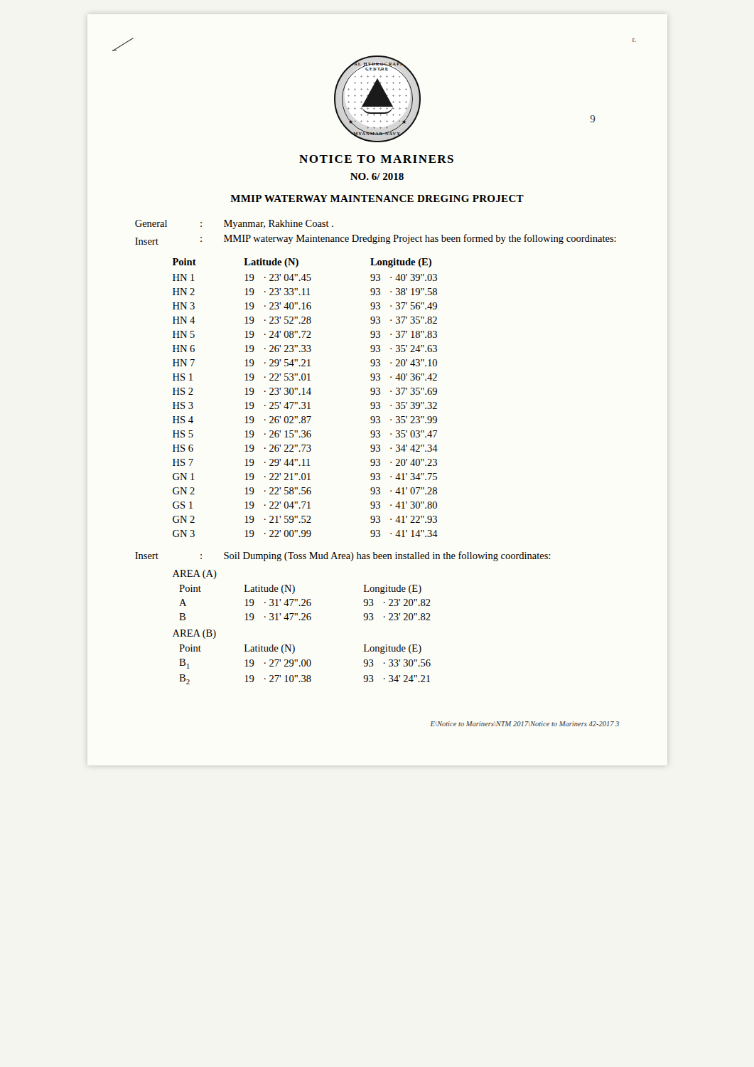r.
9
NAVAL HYDROGRAPHIC CENTRE
★
★
MYANMAR NAVY
NOTICE TO MARINERS
NO. 6/ 2018
MMIP WATERWAY MAINTENANCE DREGING PROJECT
| General | : | Myanmar, Rakhine Coast . |
| Insert | : | MMIP waterway Maintenance Dredging Project has been formed by the following coordinates: |
| Point | Latitude (N) | Longitude (E) |
| --- | --- | --- |
| HN 1 | 19 · 23' 04".45 | 93 · 40' 39".03 |
| HN 2 | 19 · 23' 33".11 | 93 · 38' 19".58 |
| HN 3 | 19 · 23' 40".16 | 93 · 37' 56".49 |
| HN 4 | 19 · 23' 52".28 | 93 · 37' 35".82 |
| HN 5 | 19 · 24' 08".72 | 93 · 37' 18".83 |
| HN 6 | 19 · 26' 23".33 | 93 · 35' 24".63 |
| HN 7 | 19 · 29' 54".21 | 93 · 20' 43".10 |
| HS 1 | 19 · 22' 53".01 | 93 · 40' 36".42 |
| HS 2 | 19 · 23' 30".14 | 93 · 37' 35".69 |
| HS 3 | 19 · 25' 47".31 | 93 · 35' 39".32 |
| HS 4 | 19 · 26' 02".87 | 93 · 35' 23".99 |
| HS 5 | 19 · 26' 15".36 | 93 · 35' 03".47 |
| HS 6 | 19 · 26' 22".73 | 93 · 34' 42".34 |
| HS 7 | 19 · 29' 44".11 | 93 · 20' 40".23 |
| GN 1 | 19 · 22' 21".01 | 93 · 41' 34".75 |
| GN 2 | 19 · 22' 58".56 | 93 · 41' 07".28 |
| GS 1 | 19 · 22' 04".71 | 93 · 41' 30".80 |
| GN 2 | 19 · 21' 59".52 | 93 · 41' 22".93 |
| GN 3 | 19 · 22' 00".99 | 93 · 41' 14".34 |
| Insert | : | Soil Dumping (Toss Mud Area) has been installed in the following coordinates: |
AREA (A)
| Point | Latitude (N) | Longitude (E) |
| --- | --- | --- |
| A | 19 · 31' 47".26 | 93 · 23' 20".82 |
| B | 19 · 31' 47".26 | 93 · 23' 20".82 |
AREA (B)
| Point | Latitude (N) | Longitude (E) |
| --- | --- | --- |
| B 1 | 19 · 27' 29".00 | 93 · 33' 30".56 |
| B 2 | 19 · 27' 10".38 | 93 · 34' 24".21 |
E\Notice to Mariners\NTM 2017\Notice to Mariners 42-2017 3